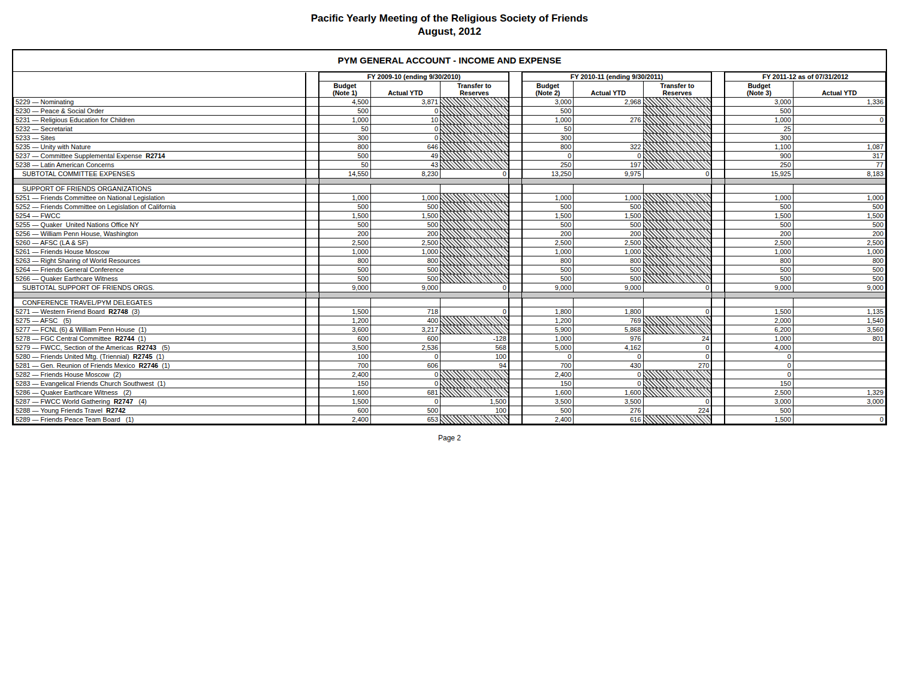Pacific Yearly Meeting of the Religious Society of Friends
August, 2012
PYM GENERAL ACCOUNT - INCOME AND EXPENSE
| | | FY 2009-10 (ending 9/30/2010) | | FY 2010-11 (ending 9/30/2011) | | FY 2011-12 as of 07/31/2012 |
| --- | --- | --- | --- | --- | --- | --- |
| Budget (Note 1) | Actual YTD | Transfer to Reserves | Budget (Note 2) | Actual YTD | Transfer to Reserves | Budget (Note 3) | Actual YTD |
| 5229 — Nominating | | 4,500 | 3,871 | | | 3,000 | 2,968 | | | 3,000 | 1,336 |
| 5230 — Peace & Social Order | | 500 | 0 | | | 500 | | | | 500 | |
| 5231 — Religious Education for Children | | 1,000 | 10 | | | 1,000 | 276 | | | 1,000 | 0 |
| 5232 — Secretariat | | 50 | 0 | | | 50 | | | | 25 | |
| 5233 — Sites | | 300 | 0 | | | 300 | | | | 300 | |
| 5235 — Unity with Nature | | 800 | 646 | | | 800 | 322 | | | 1,100 | 1,087 |
| 5237 — Committee Supplemental Expense R2714 | | 500 | 49 | | | 0 | 0 | | | 900 | 317 |
| 5238 — Latin American Concerns | | 50 | 43 | | | 250 | 197 | | | 250 | 77 |
| SUBTOTAL COMMITTEE EXPENSES | | 14,550 | 8,230 | 0 | | 13,250 | 9,975 | 0 | | 15,925 | 8,183 |
| SUPPORT OF FRIENDS ORGANIZATIONS | | | | | | | | | | | |
| 5251 — Friends Committee on National Legislation | | 1,000 | 1,000 | | | 1,000 | 1,000 | | | 1,000 | 1,000 |
| 5252 — Friends Committee on Legislation of California | | 500 | 500 | | | 500 | 500 | | | 500 | 500 |
| 5254 — FWCC | | 1,500 | 1,500 | | | 1,500 | 1,500 | | | 1,500 | 1,500 |
| 5255 — Quaker United Nations Office NY | | 500 | 500 | | | 500 | 500 | | | 500 | 500 |
| 5256 — William Penn House, Washington | | 200 | 200 | | | 200 | 200 | | | 200 | 200 |
| 5260 — AFSC (LA & SF) | | 2,500 | 2,500 | | | 2,500 | 2,500 | | | 2,500 | 2,500 |
| 5261 — Friends House Moscow | | 1,000 | 1,000 | | | 1,000 | 1,000 | | | 1,000 | 1,000 |
| 5263 — Right Sharing of World Resources | | 800 | 800 | | | 800 | 800 | | | 800 | 800 |
| 5264 — Friends General Conference | | 500 | 500 | | | 500 | 500 | | | 500 | 500 |
| 5266 — Quaker Earthcare Witness | | 500 | 500 | | | 500 | 500 | | | 500 | 500 |
| SUBTOTAL SUPPORT OF FRIENDS ORGS. | | 9,000 | 9,000 | 0 | | 9,000 | 9,000 | 0 | | 9,000 | 9,000 |
| CONFERENCE TRAVEL/PYM DELEGATES | | | | | | | | | | | |
| 5271 — Western Friend Board R2748 (3) | | 1,500 | 718 | 0 | | 1,800 | 1,800 | 0 | | 1,500 | 1,135 |
| 5275 — AFSC (5) | | 1,200 | 400 | | | 1,200 | 769 | | | 2,000 | 1,540 |
| 5277 — FCNL (6) & William Penn House (1) | | 3,600 | 3,217 | | | 5,900 | 5,868 | | | 6,200 | 3,560 |
| 5278 — FGC Central Committee R2744 (1) | | 600 | 600 | -128 | | 1,000 | 976 | 24 | | 1,000 | 801 |
| 5279 — FWCC, Section of the Americas R2743 (5) | | 3,500 | 2,536 | 568 | | 5,000 | 4,162 | 0 | | 4,000 | |
| 5280 — Friends United Mtg. (Triennial) R2745 (1) | | 100 | 0 | 100 | | 0 | 0 | 0 | | 0 | |
| 5281 — Gen. Reunion of Friends Mexico R2746 (1) | | 700 | 606 | 94 | | 700 | 430 | 270 | | 0 | |
| 5282 — Friends House Moscow (2) | | 2,400 | 0 | | | 2,400 | 0 | | | 0 | |
| 5283 — Evangelical Friends Church Southwest (1) | | 150 | 0 | | | 150 | 0 | | | 150 | |
| 5286 — Quaker Earthcare Witness (2) | | 1,600 | 681 | | | 1,600 | 1,600 | | | 2,500 | 1,329 |
| 5287 — FWCC World Gathering R2747 (4) | | 1,500 | 0 | 1,500 | | 3,500 | 3,500 | 0 | | 3,000 | 3,000 |
| 5288 — Young Friends Travel R2742 | | 600 | 500 | 100 | | 500 | 276 | 224 | | 500 | |
| 5289 — Friends Peace Team Board (1) | | 2,400 | 653 | | | 2,400 | 616 | | | 1,500 | 0 |
Page 2